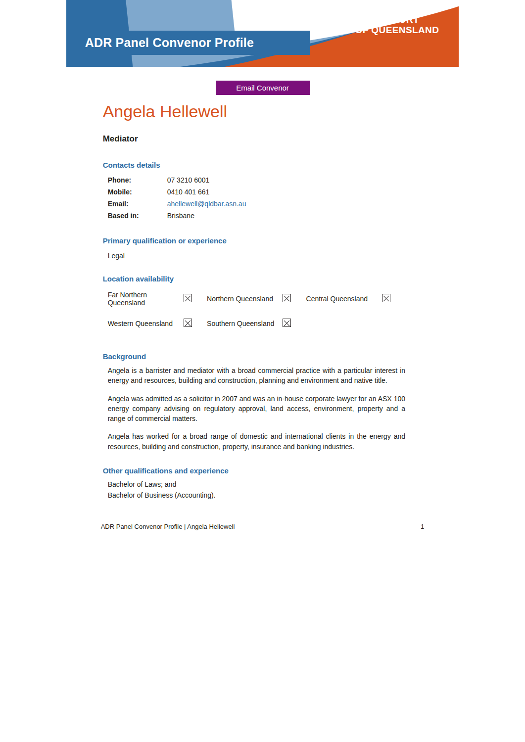ADR Panel Convenor Profile
⚔
LAND COURT
OF QUEENSLAND
Email Convenor
Angela Hellewell
Mediator
Contacts details
| Phone: | 07 3210 6001 |
| Mobile: | 0410 401 661 |
| Email: | ahellewell@qldbar.asn.au |
| Based in: | Brisbane |
Primary qualification or experience
Legal
Location availability
| Far Northern Queensland | | Northern Queensland | | Central Queensland | |
| Western Queensland | | Southern Queensland | | | |
Background
Angela is a barrister and mediator with a broad commercial practice with a particular interest in energy and resources, building and construction, planning and environment and native title.
Angela was admitted as a solicitor in 2007 and was an in-house corporate lawyer for an ASX 100 energy company advising on regulatory approval, land access, environment, property and a range of commercial matters.
Angela has worked for a broad range of domestic and international clients in the energy and resources, building and construction, property, insurance and banking industries.
Other qualifications and experience
Bachelor of Laws; and
Bachelor of Business (Accounting).
ADR Panel Convenor Profile | Angela Hellewell 1